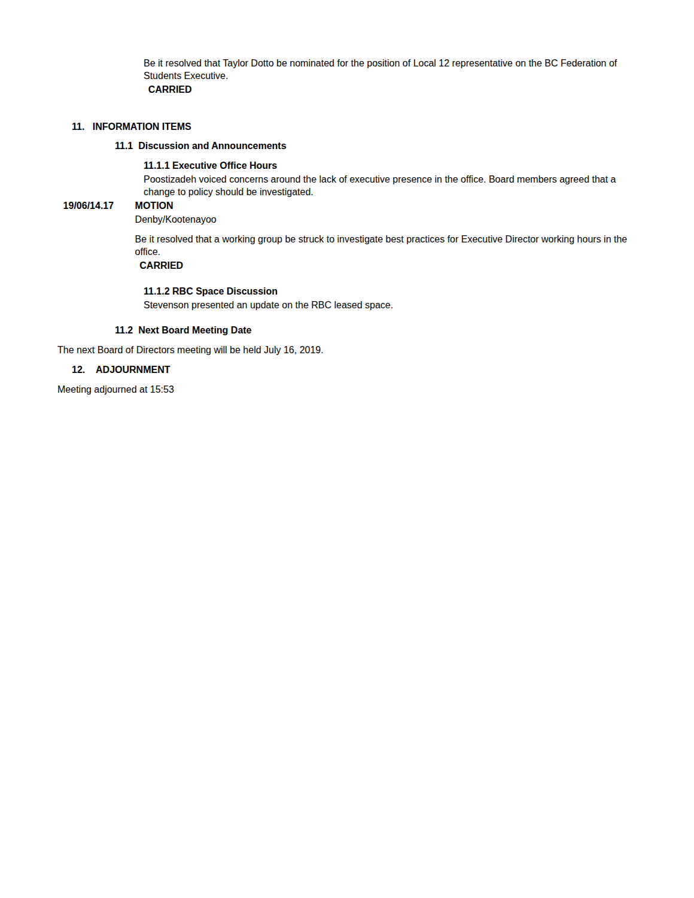Be it resolved that Taylor Dotto be nominated for the position of Local 12 representative on the BC Federation of Students Executive.
CARRIED
11. INFORMATION ITEMS
11.1 Discussion and Announcements
11.1.1 Executive Office Hours
Poostizadeh voiced concerns around the lack of executive presence in the office. Board members agreed that a change to policy should be investigated.
19/06/14.17
MOTION
Denby/Kootenayoo
Be it resolved that a working group be struck to investigate best practices for Executive Director working hours in the office.
CARRIED
11.1.2 RBC Space Discussion
Stevenson presented an update on the RBC leased space.
11.2 Next Board Meeting Date
The next Board of Directors meeting will be held July 16, 2019.
12. ADJOURNMENT
Meeting adjourned at 15:53